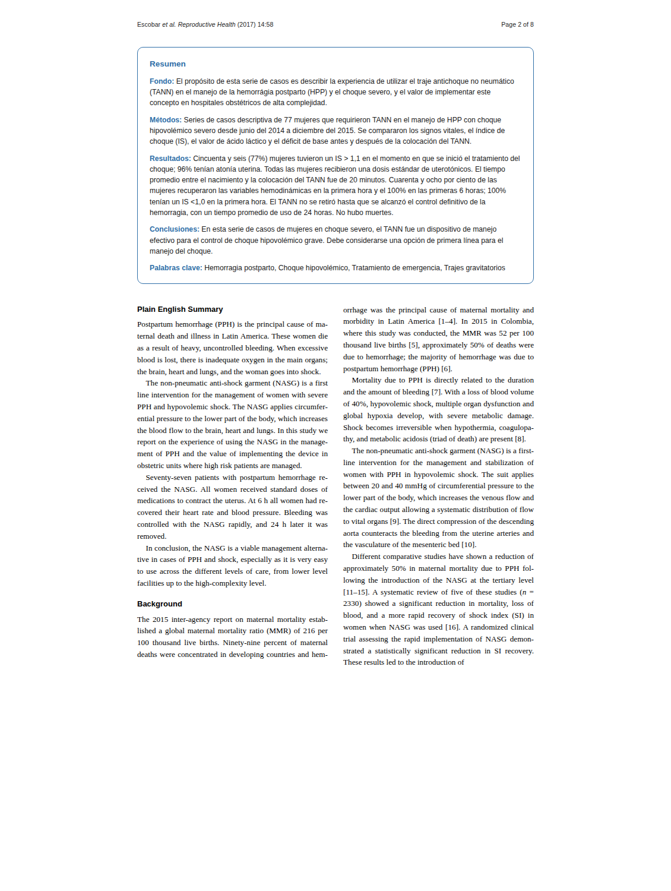Escobar et al. Reproductive Health (2017) 14:58
Page 2 of 8
Resumen
Fondo: El propósito de esta serie de casos es describir la experiencia de utilizar el traje antichoque no neumático (TANN) en el manejo de la hemorrágia postparto (HPP) y el choque severo, y el valor de implementar este concepto en hospitales obstétricos de alta complejidad.
Métodos: Series de casos descriptiva de 77 mujeres que requirieron TANN en el manejo de HPP con choque hipovolémico severo desde junio del 2014 a diciembre del 2015. Se compararon los signos vitales, el índice de choque (IS), el valor de ácido láctico y el déficit de base antes y después de la colocación del TANN.
Resultados: Cincuenta y seis (77%) mujeres tuvieron un IS > 1,1 en el momento en que se inició el tratamiento del choque; 96% tenían atonía uterina. Todas las mujeres recibieron una dosis estándar de uterotónicos. El tiempo promedio entre el nacimiento y la colocación del TANN fue de 20 minutos. Cuarenta y ocho por ciento de las mujeres recuperaron las variables hemodinámicas en la primera hora y el 100% en las primeras 6 horas; 100% tenían un IS <1,0 en la primera hora. El TANN no se retiró hasta que se alcanzó el control definitivo de la hemorragia, con un tiempo promedio de uso de 24 horas. No hubo muertes.
Conclusiones: En esta serie de casos de mujeres en choque severo, el TANN fue un dispositivo de manejo efectivo para el control de choque hipovolémico grave. Debe considerarse una opción de primera línea para el manejo del choque.
Palabras clave: Hemorragia postparto, Choque hipovolémico, Tratamiento de emergencia, Trajes gravitatorios
Plain English Summary
Postpartum hemorrhage (PPH) is the principal cause of maternal death and illness in Latin America. These women die as a result of heavy, uncontrolled bleeding. When excessive blood is lost, there is inadequate oxygen in the main organs; the brain, heart and lungs, and the woman goes into shock.
The non-pneumatic anti-shock garment (NASG) is a first line intervention for the management of women with severe PPH and hypovolemic shock. The NASG applies circumferential pressure to the lower part of the body, which increases the blood flow to the brain, heart and lungs. In this study we report on the experience of using the NASG in the management of PPH and the value of implementing the device in obstetric units where high risk patients are managed.
Seventy-seven patients with postpartum hemorrhage received the NASG. All women received standard doses of medications to contract the uterus. At 6 h all women had recovered their heart rate and blood pressure. Bleeding was controlled with the NASG rapidly, and 24 h later it was removed.
In conclusion, the NASG is a viable management alternative in cases of PPH and shock, especially as it is very easy to use across the different levels of care, from lower level facilities up to the high-complexity level.
Background
The 2015 inter-agency report on maternal mortality established a global maternal mortality ratio (MMR) of 216 per 100 thousand live births. Ninety-nine percent of maternal deaths were concentrated in developing countries and hemorrhage was the principal cause of maternal mortality and morbidity in Latin America [1–4]. In 2015 in Colombia, where this study was conducted, the MMR was 52 per 100 thousand live births [5], approximately 50% of deaths were due to hemorrhage; the majority of hemorrhage was due to postpartum hemorrhage (PPH) [6].
Mortality due to PPH is directly related to the duration and the amount of bleeding [7]. With a loss of blood volume of 40%, hypovolemic shock, multiple organ dysfunction and global hypoxia develop, with severe metabolic damage. Shock becomes irreversible when hypothermia, coagulopathy, and metabolic acidosis (triad of death) are present [8].
The non-pneumatic anti-shock garment (NASG) is a first-line intervention for the management and stabilization of women with PPH in hypovolemic shock. The suit applies between 20 and 40 mmHg of circumferential pressure to the lower part of the body, which increases the venous flow and the cardiac output allowing a systematic distribution of flow to vital organs [9]. The direct compression of the descending aorta counteracts the bleeding from the uterine arteries and the vasculature of the mesenteric bed [10].
Different comparative studies have shown a reduction of approximately 50% in maternal mortality due to PPH following the introduction of the NASG at the tertiary level [11–15]. A systematic review of five of these studies (n = 2330) showed a significant reduction in mortality, loss of blood, and a more rapid recovery of shock index (SI) in women when NASG was used [16]. A randomized clinical trial assessing the rapid implementation of NASG demonstrated a statistically significant reduction in SI recovery. These results led to the introduction of